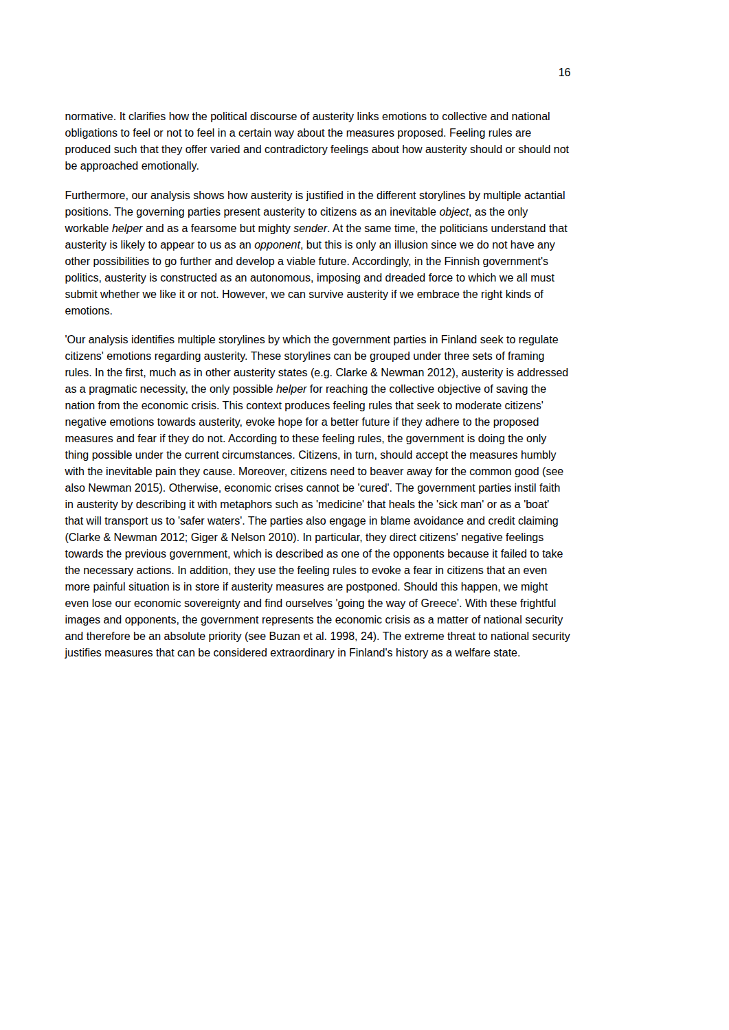16
normative. It clarifies how the political discourse of austerity links emotions to collective and national obligations to feel or not to feel in a certain way about the measures proposed. Feeling rules are produced such that they offer varied and contradictory feelings about how austerity should or should not be approached emotionally.
Furthermore, our analysis shows how austerity is justified in the different storylines by multiple actantial positions. The governing parties present austerity to citizens as an inevitable object, as the only workable helper and as a fearsome but mighty sender. At the same time, the politicians understand that austerity is likely to appear to us as an opponent, but this is only an illusion since we do not have any other possibilities to go further and develop a viable future. Accordingly, in the Finnish government's politics, austerity is constructed as an autonomous, imposing and dreaded force to which we all must submit whether we like it or not. However, we can survive austerity if we embrace the right kinds of emotions.
'Our analysis identifies multiple storylines by which the government parties in Finland seek to regulate citizens' emotions regarding austerity. These storylines can be grouped under three sets of framing rules. In the first, much as in other austerity states (e.g. Clarke & Newman 2012), austerity is addressed as a pragmatic necessity, the only possible helper for reaching the collective objective of saving the nation from the economic crisis. This context produces feeling rules that seek to moderate citizens' negative emotions towards austerity, evoke hope for a better future if they adhere to the proposed measures and fear if they do not. According to these feeling rules, the government is doing the only thing possible under the current circumstances. Citizens, in turn, should accept the measures humbly with the inevitable pain they cause. Moreover, citizens need to beaver away for the common good (see also Newman 2015). Otherwise, economic crises cannot be 'cured'. The government parties instil faith in austerity by describing it with metaphors such as 'medicine' that heals the 'sick man' or as a 'boat' that will transport us to 'safer waters'. The parties also engage in blame avoidance and credit claiming (Clarke & Newman 2012; Giger & Nelson 2010). In particular, they direct citizens' negative feelings towards the previous government, which is described as one of the opponents because it failed to take the necessary actions. In addition, they use the feeling rules to evoke a fear in citizens that an even more painful situation is in store if austerity measures are postponed. Should this happen, we might even lose our economic sovereignty and find ourselves 'going the way of Greece'. With these frightful images and opponents, the government represents the economic crisis as a matter of national security and therefore be an absolute priority (see Buzan et al. 1998, 24). The extreme threat to national security justifies measures that can be considered extraordinary in Finland's history as a welfare state.